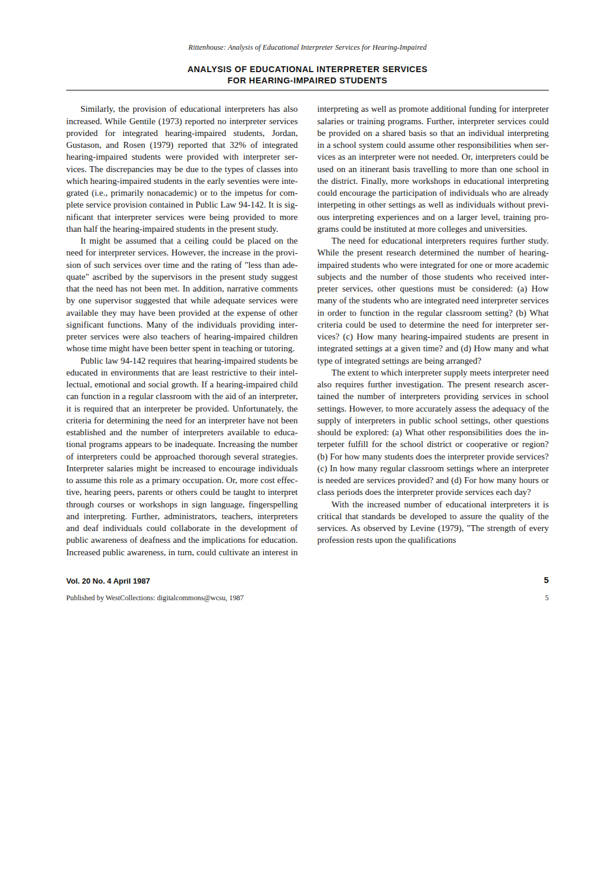Rittenhouse: Analysis of Educational Interpreter Services for Hearing-Impaired
Analysis of Educational Interpreter Services
for Hearing-Impaired Students
Similarly, the provision of educational interpreters has also increased. While Gentile (1973) reported no interpreter services provided for integrated hearing-impaired students, Jordan, Gustason, and Rosen (1979) reported that 32% of integrated hearing-impaired students were provided with interpreter services. The discrepancies may be due to the types of classes into which hearing-impaired students in the early seventies were integrated (i.e., primarily nonacademic) or to the impetus for complete service provision contained in Public Law 94-142. It is significant that interpreter services were being provided to more than half the hearing-impaired students in the present study.
It might be assumed that a ceiling could be placed on the need for interpreter services. However, the increase in the provision of such services over time and the rating of "less than adequate" ascribed by the supervisors in the present study suggest that the need has not been met. In addition, narrative comments by one supervisor suggested that while adequate services were available they may have been provided at the expense of other significant functions. Many of the individuals providing interpreter services were also teachers of hearing-impaired children whose time might have been better spent in teaching or tutoring.
Public law 94-142 requires that hearing-impaired students be educated in environments that are least restrictive to their intellectual, emotional and social growth. If a hearing-impaired child can function in a regular classroom with the aid of an interpreter, it is required that an interpreter be provided. Unfortunately, the criteria for determining the need for an interpreter have not been established and the number of interpreters available to educational programs appears to be inadequate. Increasing the number of interpreters could be approached thorough several strategies. Interpreter salaries might be increased to encourage individuals to assume this role as a primary occupation. Or, more cost effective, hearing peers, parents or others could be taught to interpret through courses or workshops in sign language, fingerspelling and interpreting. Further, administrators, teachers, interpreters and deaf individuals could collaborate in the development of public awareness of deafness and the implications for education. Increased public awareness, in turn, could cultivate an interest in interpreting as well as promote additional funding for interpreter salaries or training programs. Further, interpreter services could be provided on a shared basis so that an individual interpreting in a school system could assume other responsibilities when services as an interpreter were not needed. Or, interpreters could be used on an itinerant basis travelling to more than one school in the district. Finally, more workshops in educational interpreting could encourage the participation of individuals who are already interpeting in other settings as well as individuals without previous interpreting experiences and on a larger level, training programs could be instituted at more colleges and universities.
The need for educational interpreters requires further study. While the present research determined the number of hearing-impaired students who were integrated for one or more academic subjects and the number of those students who received interpreter services, other questions must be considered: (a) How many of the students who are integrated need interpreter services in order to function in the regular classroom setting? (b) What criteria could be used to determine the need for interpreter services? (c) How many hearing-impaired students are present in integrated settings at a given time? and (d) How many and what type of integrated settings are being arranged?
The extent to which interpreter supply meets interpreter need also requires further investigation. The present research ascertained the number of interpreters providing services in school settings. However, to more accurately assess the adequacy of the supply of interpreters in public school settings, other questions should be explored: (a) What other responsibilities does the interpeter fulfill for the school district or cooperative or region? (b) For how many students does the interpreter provide services? (c) In how many regular classroom settings where an interpreter is needed are services provided? and (d) For how many hours or class periods does the interpreter provide services each day?
With the increased number of educational interpreters it is critical that standards be developed to assure the quality of the services. As observed by Levine (1979), "The strength of every profession rests upon the qualifications
Vol. 20 No. 4 April 1987 5
Published by WestCollections: digitalcommons@wcsu, 1987 5